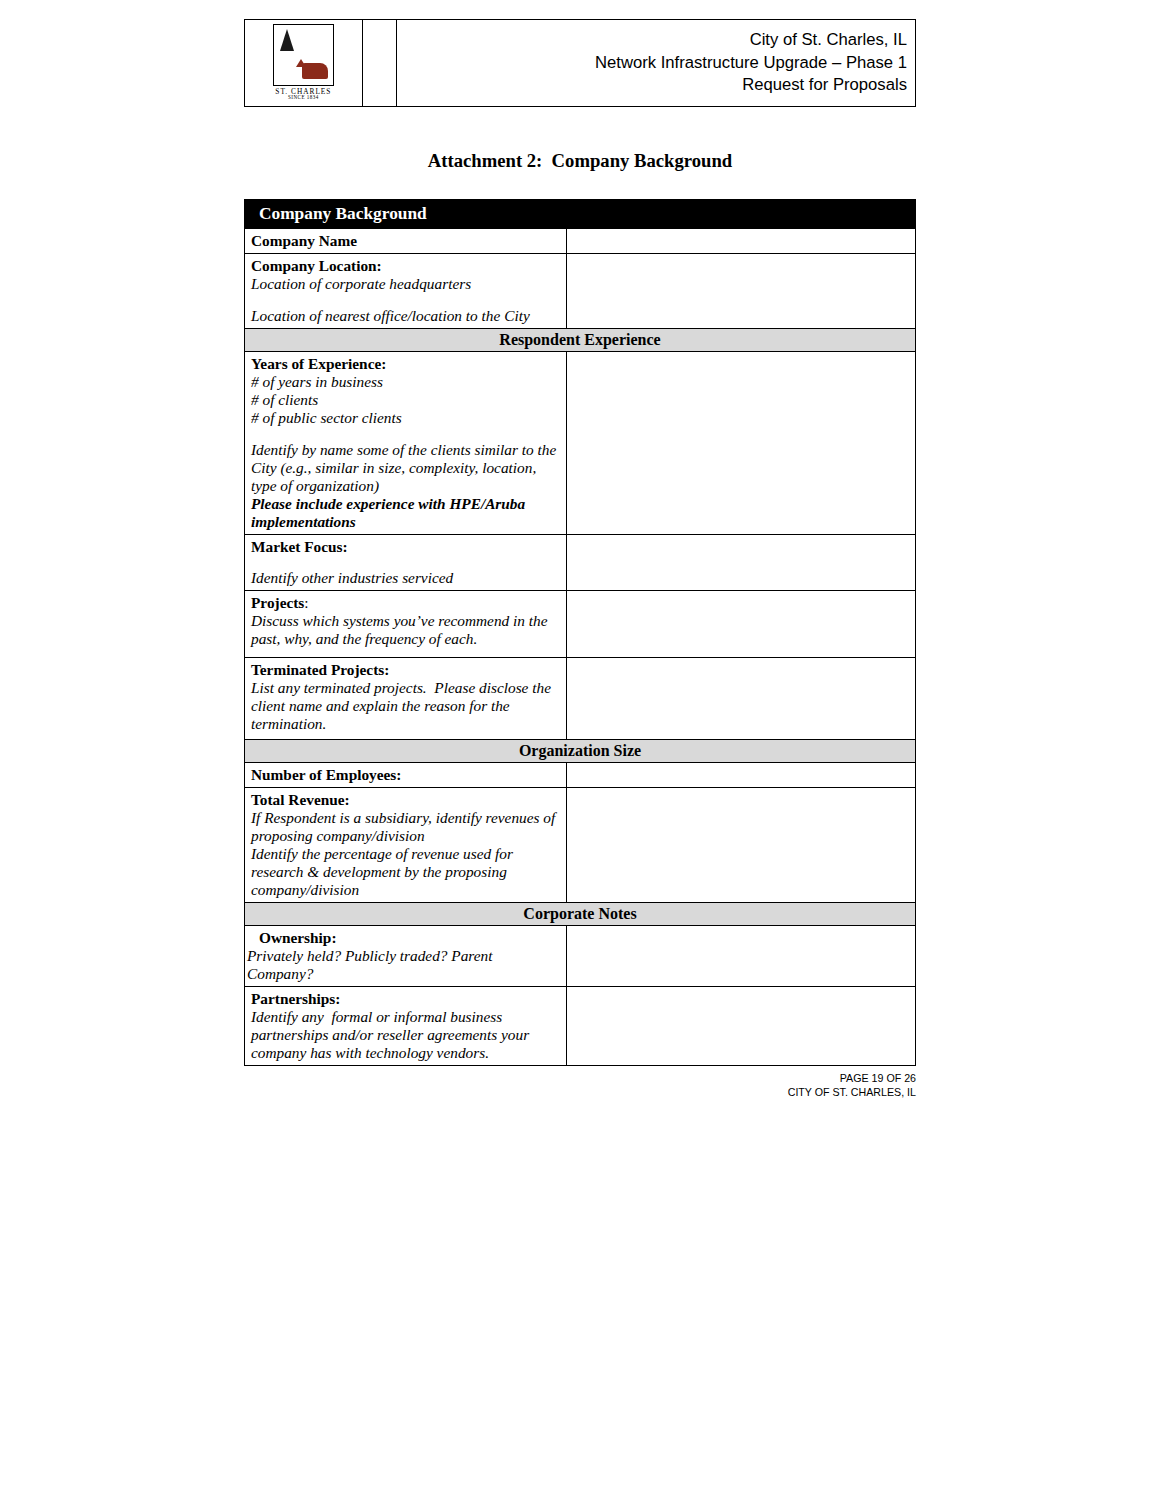| ST. CHARLES SINCE 1834 | | City of St. Charles, IL Network Infrastructure Upgrade – Phase 1 Request for Proposals |
Attachment 2: Company Background
| Company Background |
| Company Name | |
| Company Location: Location of corporate headquarters Location of nearest office/location to the City | |
| Respondent Experience |
| Years of Experience: # of years in business # of clients # of public sector clients Identify by name some of the clients similar to the City (e.g., similar in size, complexity, location, type of organization) Please include experience with HPE/Aruba implementations | |
| Market Focus: Identify other industries serviced | |
| Projects : Discuss which systems you’ve recommend in the past, why, and the frequency of each. | |
| Terminated Projects: List any terminated projects. Please disclose the client name and explain the reason for the termination. | |
| Organization Size |
| Number of Employees: | |
| Total Revenue: If Respondent is a subsidiary, identify revenues of proposing company/division Identify the percentage of revenue used for research & development by the proposing company/division | |
| Corporate Notes |
| Ownership: Privately held? Publicly traded? Parent Company? | |
| Partnerships: Identify any formal or informal business partnerships and/or reseller agreements your company has with technology vendors. | |
PAGE 19 OF 26
CITY OF ST. CHARLES, IL